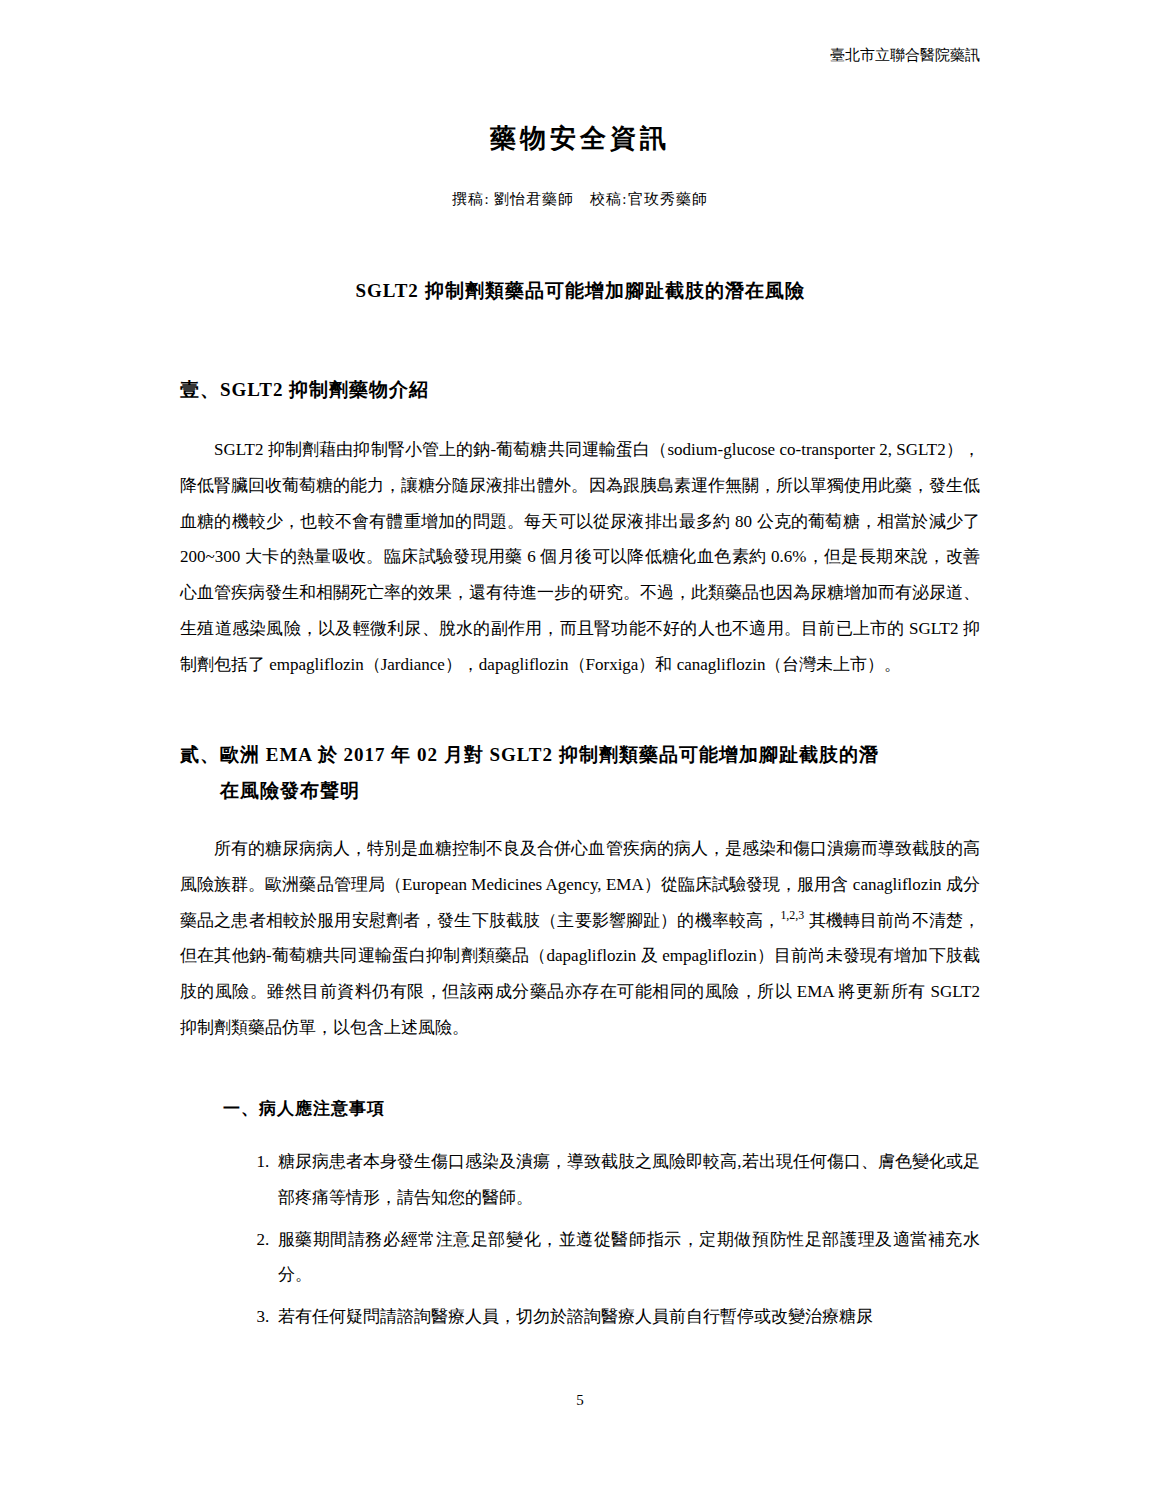臺北市立聯合醫院藥訊
藥物安全資訊
撰稿: 劉怡君藥師　校稿:官玫秀藥師
SGLT2 抑制劑類藥品可能增加腳趾截肢的潛在風險
壹、SGLT2 抑制劑藥物介紹
SGLT2 抑制劑藉由抑制腎小管上的鈉-葡萄糖共同運輸蛋白（sodium-glucose co-transporter 2, SGLT2），降低腎臟回收葡萄糖的能力，讓糖分隨尿液排出體外。因為跟胰島素運作無關，所以單獨使用此藥，發生低血糖的機較少，也較不會有體重增加的問題。每天可以從尿液排出最多約 80 公克的葡萄糖，相當於減少了 200~300 大卡的熱量吸收。臨床試驗發現用藥 6 個月後可以降低糖化血色素約 0.6%，但是長期來說，改善心血管疾病發生和相關死亡率的效果，還有待進一步的研究。不過，此類藥品也因為尿糖增加而有泌尿道、生殖道感染風險，以及輕微利尿、脫水的副作用，而且腎功能不好的人也不適用。目前已上市的 SGLT2 抑制劑包括了 empagliflozin（Jardiance），dapagliflozin（Forxiga）和 canagliflozin（台灣未上市）。
貳、歐洲 EMA 於 2017 年 02 月對 SGLT2 抑制劑類藥品可能增加腳趾截肢的潛
　　在風險發布聲明
所有的糖尿病病人，特別是血糖控制不良及合併心血管疾病的病人，是感染和傷口潰瘍而導致截肢的高風險族群。歐洲藥品管理局（European Medicines Agency, EMA）從臨床試驗發現，服用含 canagliflozin 成分藥品之患者相較於服用安慰劑者，發生下肢截肢（主要影響腳趾）的機率較高，1,2,3 其機轉目前尚不清楚，但在其他鈉-葡萄糖共同運輸蛋白抑制劑類藥品（dapagliflozin 及 empagliflozin）目前尚未發現有增加下肢截肢的風險。雖然目前資料仍有限，但該兩成分藥品亦存在可能相同的風險，所以 EMA 將更新所有 SGLT2 抑制劑類藥品仿單，以包含上述風險。
一、病人應注意事項
糖尿病患者本身發生傷口感染及潰瘍，導致截肢之風險即較高,若出現任何傷口、膚色變化或足部疼痛等情形，請告知您的醫師。
服藥期間請務必經常注意足部變化，並遵從醫師指示，定期做預防性足部護理及適當補充水分。
若有任何疑問請諮詢醫療人員，切勿於諮詢醫療人員前自行暫停或改變治療糖尿
5